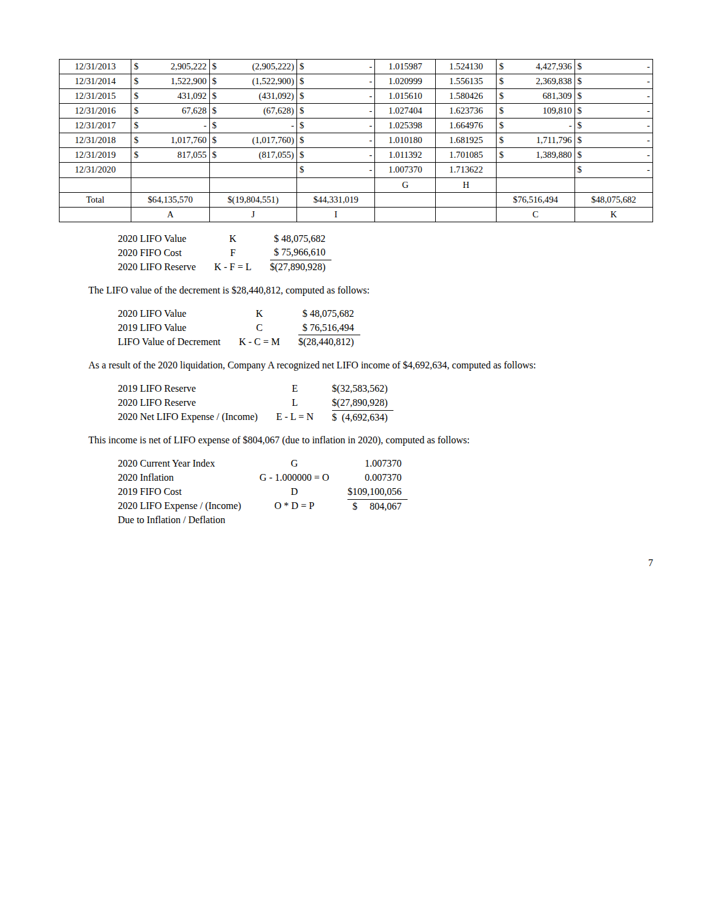| 12/31/2013 | $ 2,905,222 | $ (2,905,222) | $ - | 1.015987 | 1.524130 | $ 4,427,936 | $ - |
| 12/31/2014 | $ 1,522,900 | $ (1,522,900) | $ - | 1.020999 | 1.556135 | $ 2,369,838 | $ - |
| 12/31/2015 | $ 431,092 | $ (431,092) | $ - | 1.015610 | 1.580426 | $ 681,309 | $ - |
| 12/31/2016 | $ 67,628 | $ (67,628) | $ - | 1.027404 | 1.623736 | $ 109,810 | $ - |
| 12/31/2017 | $ - | $ - | $ - | 1.025398 | 1.664976 | $ - | $ - |
| 12/31/2018 | $ 1,017,760 | $ (1,017,760) | $ - | 1.010180 | 1.681925 | $ 1,711,796 | $ - |
| 12/31/2019 | $ 817,055 | $ (817,055) | $ - | 1.011392 | 1.701085 | $ 1,389,880 | $ - |
| 12/31/2020 | | | $ - | 1.007370 | 1.713622 | | $ - |
| | | | | G | H | | |
| Total | $64,135,570 | $(19,804,551) | $44,331,019 | | | $76,516,494 | $48,075,682 |
| | A | J | I | | | C | K |
| 2020 LIFO Value | K | $ 48,075,682 |
| 2020 FIFO Cost | F | $ 75,966,610 |
| 2020 LIFO Reserve | K - F = L | $(27,890,928) |
The LIFO value of the decrement is $28,440,812, computed as follows:
| 2020 LIFO Value | K | $ 48,075,682 |
| 2019 LIFO Value | C | $ 76,516,494 |
| LIFO Value of Decrement | K - C = M | $(28,440,812) |
As a result of the 2020 liquidation, Company A recognized net LIFO income of $4,692,634, computed as follows:
| 2019 LIFO Reserve | E | $(32,583,562) |
| 2020 LIFO Reserve | L | $(27,890,928) |
| 2020 Net LIFO Expense / (Income) | E - L = N | $ (4,692,634) |
This income is net of LIFO expense of $804,067 (due to inflation in 2020), computed as follows:
| 2020 Current Year Index | G | 1.007370 |
| 2020 Inflation | G - 1.000000 = O | 0.007370 |
| 2019 FIFO Cost | D | $109,100,056 |
| 2020 LIFO Expense / (Income) | O * D = P | $ 804,067 |
| Due to Inflation / Deflation | | |
7